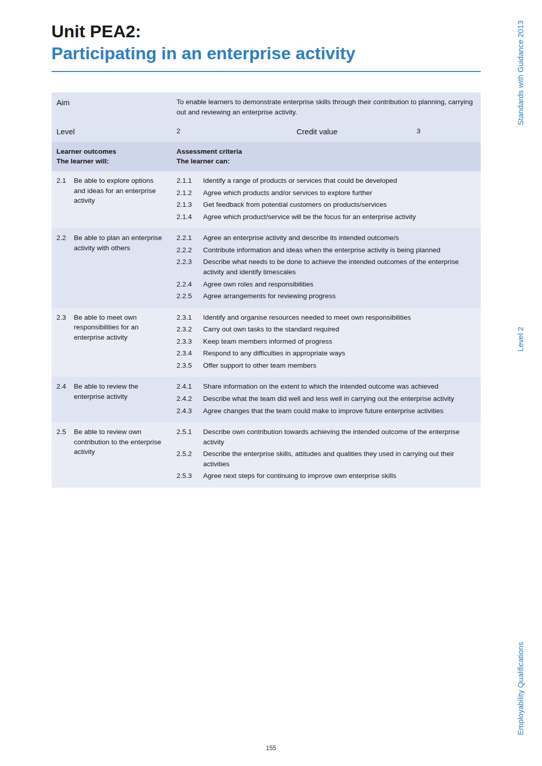Unit PEA2:Participating in an enterprise activity
| Aim | To enable learners to demonstrate enterprise skills through their contribution to planning, carrying out and reviewing an enterprise activity. |
| Level | / 2 / Credit value / 3 / |
| Learner outcomes The learner will: | Assessment criteria The learner can: |
| 2.1 Be able to explore options and ideas for an enterprise activity | 2.1.1 Identify a range of products or services that could be developed 2.1.2 Agree which products and/or services to explore further 2.1.3 Get feedback from potential customers on products/services 2.1.4 Agree which product/service will be the focus for an enterprise activity |
| 2.2 Be able to plan an enterprise activity with others | 2.2.1 Agree an enterprise activity and describe its intended outcome/s 2.2.2 Contribute information and ideas when the enterprise activity is being planned 2.2.3 Describe what needs to be done to achieve the intended outcomes of the enterprise activity and identify timescales 2.2.4 Agree own roles and responsibilities 2.2.5 Agree arrangements for reviewing progress |
| 2.3 Be able to meet own responsibilities for an enterprise activity | 2.3.1 Identify and organise resources needed to meet own responsibilities 2.3.2 Carry out own tasks to the standard required 2.3.3 Keep team members informed of progress 2.3.4 Respond to any difficulties in appropriate ways 2.3.5 Offer support to other team members |
| 2.4 Be able to review the enterprise activity | 2.4.1 Share information on the extent to which the intended outcome was achieved 2.4.2 Describe what the team did well and less well in carrying out the enterprise activity 2.4.3 Agree changes that the team could make to improve future enterprise activities |
| 2.5 Be able to review own contribution to the enterprise activity | 2.5.1 Describe own contribution towards achieving the intended outcome of the enterprise activity 2.5.2 Describe the enterprise skills, attitudes and qualities they used in carrying out their activities 2.5.3 Agree next steps for continuing to improve own enterprise skills |
Standards with Guidance 2013
Level 2
Employability Qualifications
155